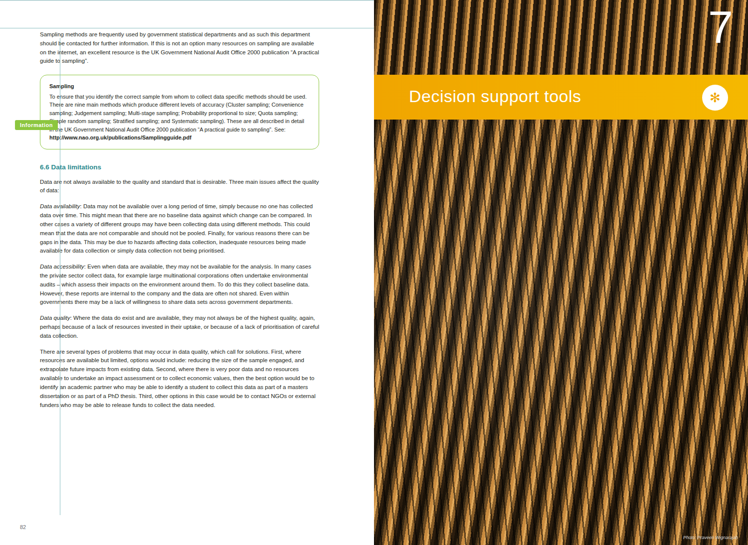Information
Sampling methods are frequently used by government statistical departments and as such this department should be contacted for further information. If this is not an option many resources on sampling are available on the internet, an excellent resource is the UK Government National Audit Office 2000 publication “A practical guide to sampling”.
Sampling To ensure that you identify the correct sample from whom to collect data specific methods should be used. There are nine main methods which produce different levels of accuracy (Cluster sampling; Convenience sampling; Judgement sampling; Multi-stage sampling; Probability proportional to size; Quota sampling; Simple random sampling; Stratified sampling; and Systematic sampling). These are all described in detail in the UK Government National Audit Office 2000 publication “A practical guide to sampling”. See: http://www.nao.org.uk/publications/Samplingguide.pdf
6.6 Data limitations
Data are not always available to the quality and standard that is desirable. Three main issues affect the quality of data:
Data availability: Data may not be available over a long period of time, simply because no one has collected data over time. This might mean that there are no baseline data against which change can be compared. In other cases a variety of different groups may have been collecting data using different methods. This could mean that the data are not comparable and should not be pooled. Finally, for various reasons there can be gaps in the data. This may be due to hazards affecting data collection, inadequate resources being made available for data collection or simply data collection not being prioritised.
Data accessibility: Even when data are available, they may not be available for the analysis. In many cases the private sector collect data, for example large multinational corporations often undertake environmental audits – which assess their impacts on the environment around them. To do this they collect baseline data. However, these reports are internal to the company and the data are often not shared. Even within governments there may be a lack of willingness to share data sets across government departments.
Data quality: Where the data do exist and are available, they may not always be of the highest quality, again, perhaps because of a lack of resources invested in their uptake, or because of a lack of prioritisation of careful data collection.
There are several types of problems that may occur in data quality, which call for solutions. First, where resources are available but limited, options would include: reducing the size of the sample engaged, and extrapolate future impacts from existing data. Second, where there is very poor data and no resources available to undertake an impact assessment or to collect economic values, then the best option would be to identify an academic partner who may be able to identify a student to collect this data as part of a masters dissertation or as part of a PhD thesis. Third, other options in this case would be to contact NGOs or external funders who may be able to release funds to collect the data needed.
82
7
Decision support tools
✻
Photo: Praveen Wignarajah